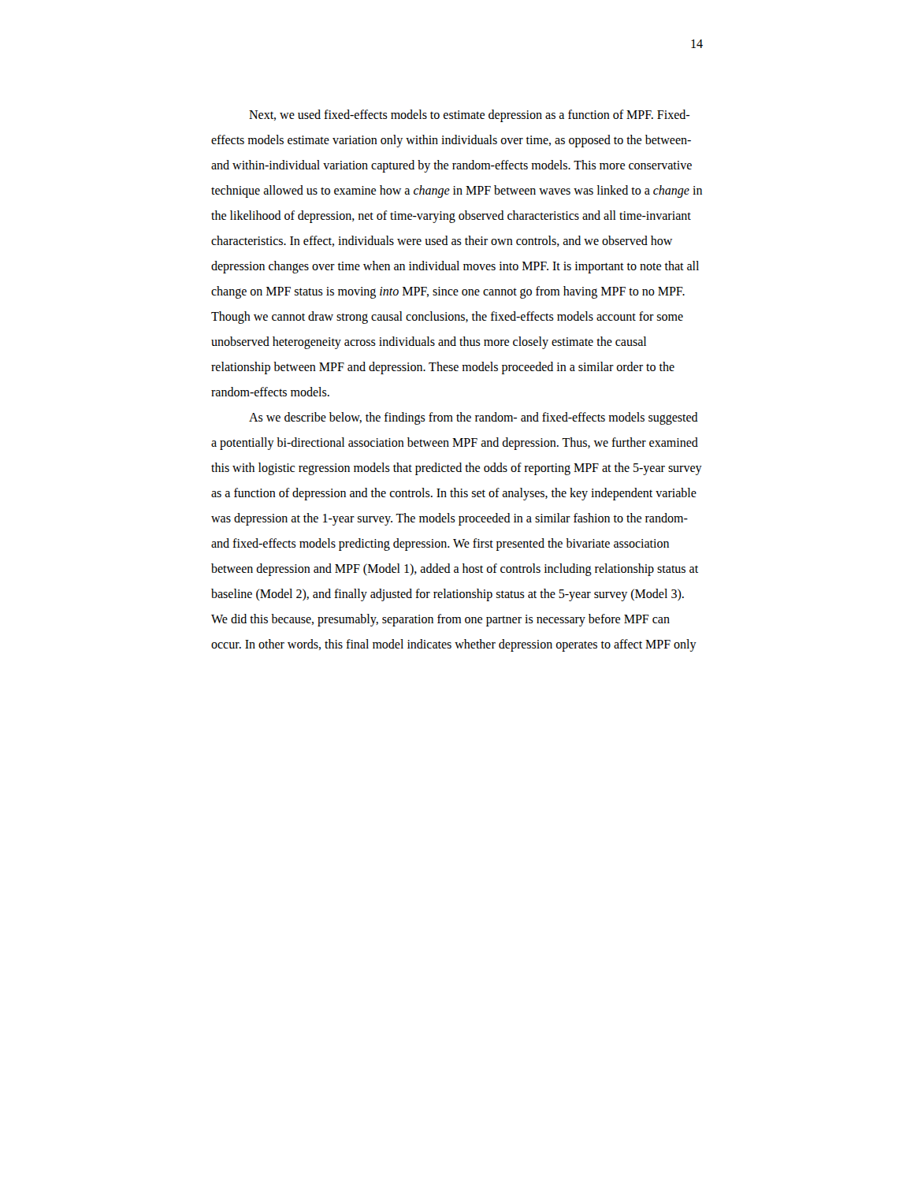14
Next, we used fixed-effects models to estimate depression as a function of MPF. Fixed-effects models estimate variation only within individuals over time, as opposed to the between- and within-individual variation captured by the random-effects models. This more conservative technique allowed us to examine how a change in MPF between waves was linked to a change in the likelihood of depression, net of time-varying observed characteristics and all time-invariant characteristics. In effect, individuals were used as their own controls, and we observed how depression changes over time when an individual moves into MPF. It is important to note that all change on MPF status is moving into MPF, since one cannot go from having MPF to no MPF. Though we cannot draw strong causal conclusions, the fixed-effects models account for some unobserved heterogeneity across individuals and thus more closely estimate the causal relationship between MPF and depression. These models proceeded in a similar order to the random-effects models.
As we describe below, the findings from the random- and fixed-effects models suggested a potentially bi-directional association between MPF and depression. Thus, we further examined this with logistic regression models that predicted the odds of reporting MPF at the 5-year survey as a function of depression and the controls. In this set of analyses, the key independent variable was depression at the 1-year survey. The models proceeded in a similar fashion to the random- and fixed-effects models predicting depression. We first presented the bivariate association between depression and MPF (Model 1), added a host of controls including relationship status at baseline (Model 2), and finally adjusted for relationship status at the 5-year survey (Model 3). We did this because, presumably, separation from one partner is necessary before MPF can occur. In other words, this final model indicates whether depression operates to affect MPF only